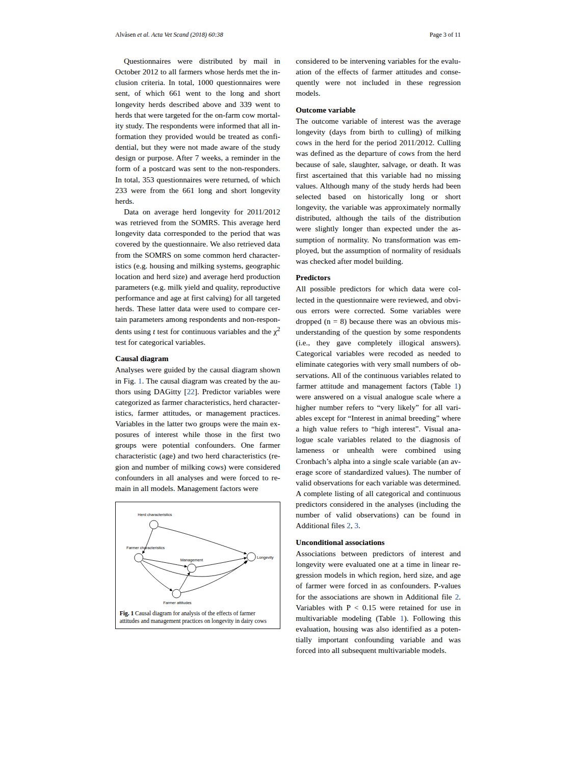Alvåsen et al. Acta Vet Scand (2018) 60:38
Page 3 of 11
Questionnaires were distributed by mail in October 2012 to all farmers whose herds met the inclusion criteria. In total, 1000 questionnaires were sent, of which 661 went to the long and short longevity herds described above and 339 went to herds that were targeted for the on-farm cow mortality study. The respondents were informed that all information they provided would be treated as confidential, but they were not made aware of the study design or purpose. After 7 weeks, a reminder in the form of a postcard was sent to the non-responders. In total, 353 questionnaires were returned, of which 233 were from the 661 long and short longevity herds.
Data on average herd longevity for 2011/2012 was retrieved from the SOMRS. This average herd longevity data corresponded to the period that was covered by the questionnaire. We also retrieved data from the SOMRS on some common herd characteristics (e.g. housing and milking systems, geographic location and herd size) and average herd production parameters (e.g. milk yield and quality, reproductive performance and age at first calving) for all targeted herds. These latter data were used to compare certain parameters among respondents and non-respondents using t test for continuous variables and the χ2 test for categorical variables.
Causal diagram
Analyses were guided by the causal diagram shown in Fig. 1. The causal diagram was created by the authors using DAGitty [22]. Predictor variables were categorized as farmer characteristics, herd characteristics, farmer attitudes, or management practices. Variables in the latter two groups were the main exposures of interest while those in the first two groups were potential confounders. One farmer characteristic (age) and two herd characteristics (region and number of milking cows) were considered confounders in all analyses and were forced to remain in all models. Management factors were
Herd characteristics Farmer characteristics Management Longevity Farmer attitudes
Fig. 1 Causal diagram for analysis of the effects of farmer attitudes and management practices on longevity in dairy cows
considered to be intervening variables for the evaluation of the effects of farmer attitudes and consequently were not included in these regression models.
Outcome variable
The outcome variable of interest was the average longevity (days from birth to culling) of milking cows in the herd for the period 2011/2012. Culling was defined as the departure of cows from the herd because of sale, slaughter, salvage, or death. It was first ascertained that this variable had no missing values. Although many of the study herds had been selected based on historically long or short longevity, the variable was approximately normally distributed, although the tails of the distribution were slightly longer than expected under the assumption of normality. No transformation was employed, but the assumption of normality of residuals was checked after model building.
Predictors
All possible predictors for which data were collected in the questionnaire were reviewed, and obvious errors were corrected. Some variables were dropped (n = 8) because there was an obvious misunderstanding of the question by some respondents (i.e., they gave completely illogical answers). Categorical variables were recoded as needed to eliminate categories with very small numbers of observations. All of the continuous variables related to farmer attitude and management factors (Table 1) were answered on a visual analogue scale where a higher number refers to “very likely” for all variables except for “Interest in animal breeding” where a high value refers to “high interest”. Visual analogue scale variables related to the diagnosis of lameness or unhealth were combined using Cronbach’s alpha into a single scale variable (an average score of standardized values). The number of valid observations for each variable was determined. A complete listing of all categorical and continuous predictors considered in the analyses (including the number of valid observations) can be found in Additional files 2, 3.
Unconditional associations
Associations between predictors of interest and longevity were evaluated one at a time in linear regression models in which region, herd size, and age of farmer were forced in as confounders. P-values for the associations are shown in Additional file 2. Variables with P < 0.15 were retained for use in multivariable modeling (Table 1). Following this evaluation, housing was also identified as a potentially important confounding variable and was forced into all subsequent multivariable models.